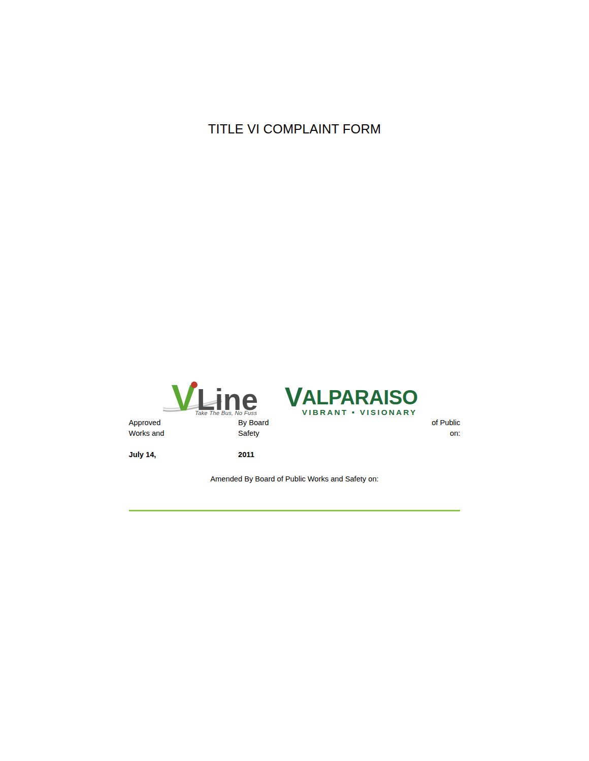TITLE VI COMPLAINT FORM
V
Line
Take The Bus, No Fuss
VALPARAISO
VIBRANT • VISIONARY
Approved
By Board
of Public
Works and
Safety
on:
July 14,
2011
Amended By Board of Public Works and Safety on: